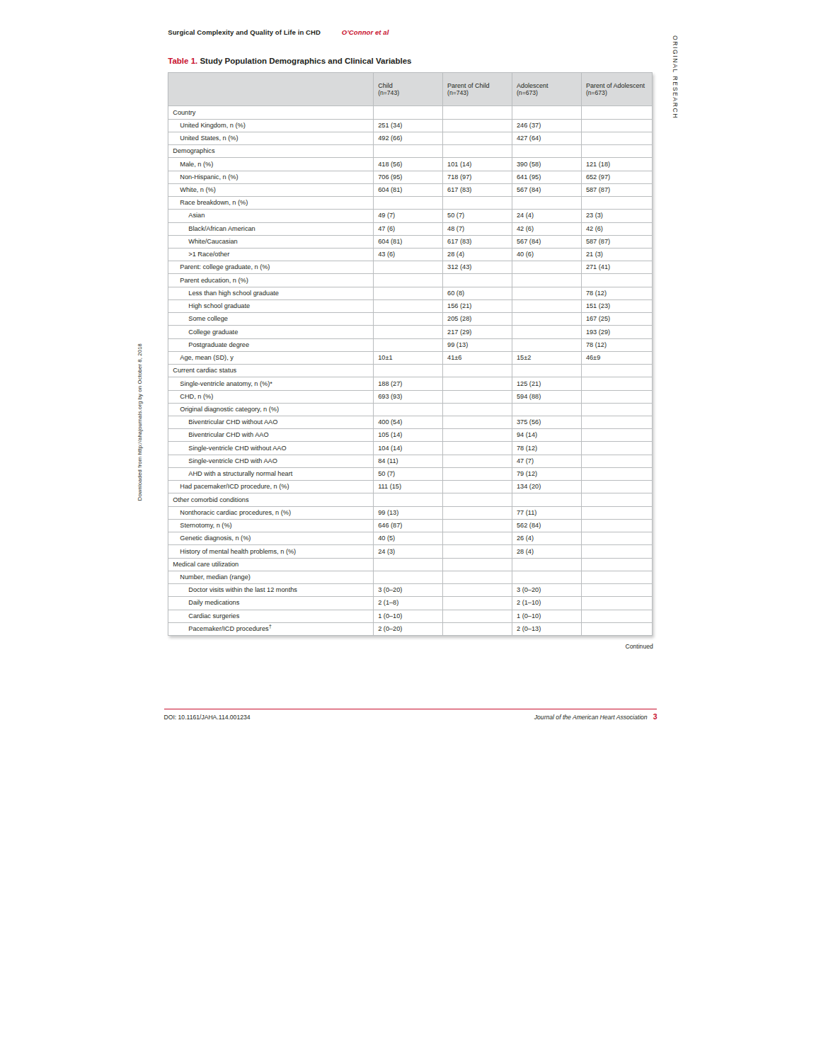Surgical Complexity and Quality of Life in CHD O’Connor et al
Original Research
Downloaded from http://ahajournals.org by on October 8, 2018
Table 1. Study Population Demographics and Clinical Variables
| | Child (n=743) | Parent of Child (n=743) | Adolescent (n=673) | Parent of Adolescent (n=673) |
| --- | --- | --- | --- | --- |
| Country | | | | |
| United Kingdom, n (%) | 251 (34) | | 246 (37) | |
| United States, n (%) | 492 (66) | | 427 (64) | |
| Demographics | | | | |
| Male, n (%) | 418 (56) | 101 (14) | 390 (58) | 121 (18) |
| Non-Hispanic, n (%) | 706 (95) | 718 (97) | 641 (95) | 652 (97) |
| White, n (%) | 604 (81) | 617 (83) | 567 (84) | 587 (87) |
| Race breakdown, n (%) | | | | |
| Asian | 49 (7) | 50 (7) | 24 (4) | 23 (3) |
| Black/African American | 47 (6) | 48 (7) | 42 (6) | 42 (6) |
| White/Caucasian | 604 (81) | 617 (83) | 567 (84) | 587 (87) |
| >1 Race/other | 43 (6) | 28 (4) | 40 (6) | 21 (3) |
| Parent: college graduate, n (%) | | 312 (43) | | 271 (41) |
| Parent education, n (%) | | | | |
| Less than high school graduate | | 60 (8) | | 78 (12) |
| High school graduate | | 156 (21) | | 151 (23) |
| Some college | | 205 (28) | | 167 (25) |
| College graduate | | 217 (29) | | 193 (29) |
| Postgraduate degree | | 99 (13) | | 78 (12) |
| Age, mean (SD), y | 10±1 | 41±6 | 15±2 | 46±9 |
| Current cardiac status | | | | |
| Single-ventricle anatomy, n (%)* | 188 (27) | | 125 (21) | |
| CHD, n (%) | 693 (93) | | 594 (88) | |
| Original diagnostic category, n (%) | | | | |
| Biventricular CHD without AAO | 400 (54) | | 375 (56) | |
| Biventricular CHD with AAO | 105 (14) | | 94 (14) | |
| Single-ventricle CHD without AAO | 104 (14) | | 78 (12) | |
| Single-ventricle CHD with AAO | 84 (11) | | 47 (7) | |
| AHD with a structurally normal heart | 50 (7) | | 79 (12) | |
| Had pacemaker/ICD procedure, n (%) | 111 (15) | | 134 (20) | |
| Other comorbid conditions | | | | |
| Nonthoracic cardiac procedures, n (%) | 99 (13) | | 77 (11) | |
| Sternotomy, n (%) | 646 (87) | | 562 (84) | |
| Genetic diagnosis, n (%) | 40 (5) | | 26 (4) | |
| History of mental health problems, n (%) | 24 (3) | | 28 (4) | |
| Medical care utilization | | | | |
| Number, median (range) | | | | |
| Doctor visits within the last 12 months | 3 (0–20) | | 3 (0–20) | |
| Daily medications | 2 (1–8) | | 2 (1–10) | |
| Cardiac surgeries | 1 (0–10) | | 1 (0–10) | |
| Pacemaker/ICD procedures † | 2 (0–20) | | 2 (0–13) | |
Continued
DOI: 10.1161/JAHA.114.001234
Journal of the American Heart Association 3